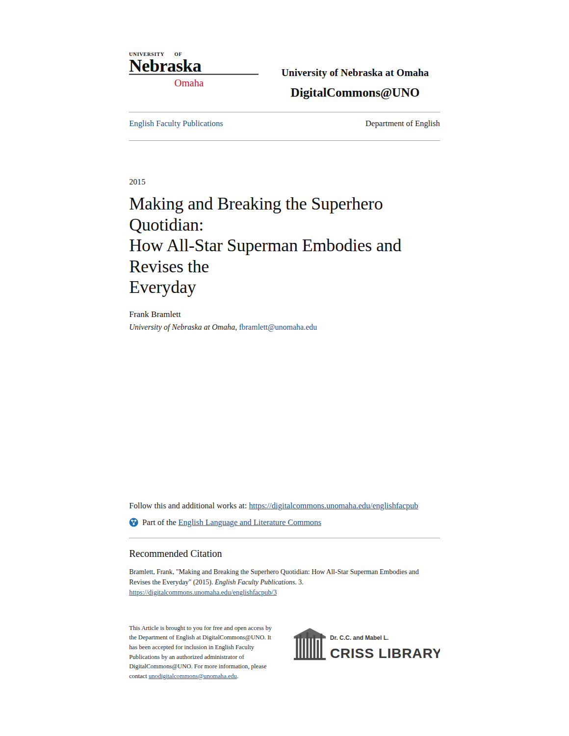UNIVERSITY OF Nebraska Omaha
University of Nebraska at Omaha
DigitalCommons@UNO
English Faculty Publications
Department of English
2015
Making and Breaking the Superhero Quotidian:
How All-Star Superman Embodies and Revises the
Everyday
Frank Bramlett
University of Nebraska at Omaha, fbramlett@unomaha.edu
Follow this and additional works at: https://digitalcommons.unomaha.edu/englishfacpub
Part of the English Language and Literature Commons
Recommended Citation
Bramlett, Frank, "Making and Breaking the Superhero Quotidian: How All-Star Superman Embodies and Revises the Everyday" (2015). English Faculty Publications. 3.
https://digitalcommons.unomaha.edu/englishfacpub/3
This Article is brought to you for free and open access by the Department of English at DigitalCommons@UNO. It has been accepted for inclusion in English Faculty Publications by an authorized administrator of DigitalCommons@UNO. For more information, please contact unodigitalcommons@unomaha.edu.
Dr. C.C. and Mabel L. CRISS LIBRARY